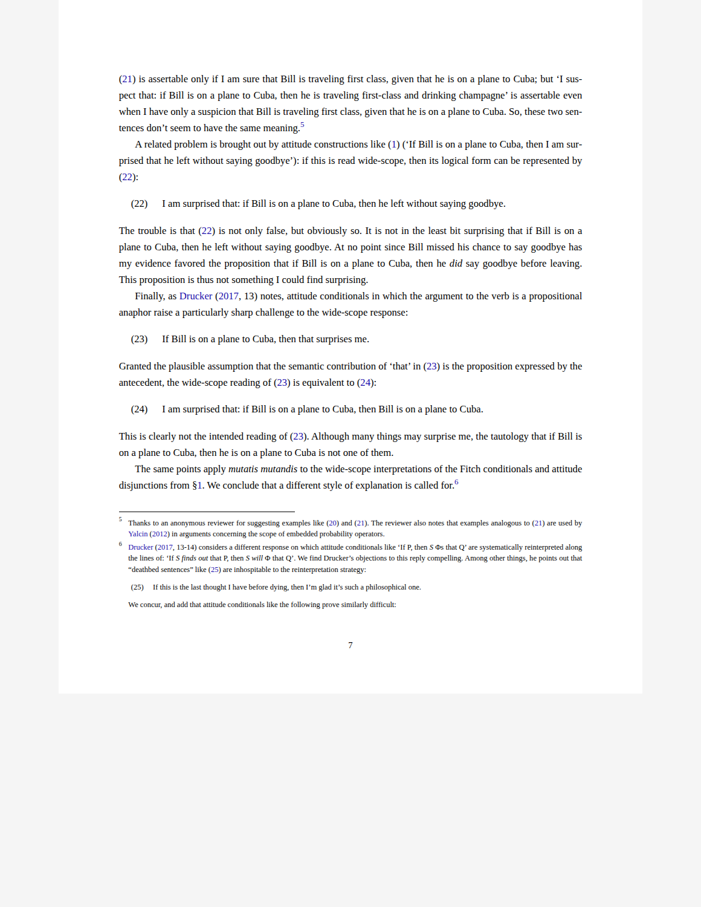(21) is assertable only if I am sure that Bill is traveling first class, given that he is on a plane to Cuba; but ‘I suspect that: if Bill is on a plane to Cuba, then he is traveling first-class and drinking champagne’ is assertable even when I have only a suspicion that Bill is traveling first class, given that he is on a plane to Cuba. So, these two sentences don’t seem to have the same meaning.5
A related problem is brought out by attitude constructions like (1) (‘If Bill is on a plane to Cuba, then I am surprised that he left without saying goodbye’): if this is read wide-scope, then its logical form can be represented by (22):
(22)
I am surprised that: if Bill is on a plane to Cuba, then he left without saying goodbye.
The trouble is that (22) is not only false, but obviously so. It is not in the least bit surprising that if Bill is on a plane to Cuba, then he left without saying goodbye. At no point since Bill missed his chance to say goodbye has my evidence favored the proposition that if Bill is on a plane to Cuba, then he did say goodbye before leaving. This proposition is thus not something I could find surprising.
Finally, as Drucker (2017, 13) notes, attitude conditionals in which the argument to the verb is a propositional anaphor raise a particularly sharp challenge to the wide-scope response:
(23)
If Bill is on a plane to Cuba, then that surprises me.
Granted the plausible assumption that the semantic contribution of ‘that’ in (23) is the proposition expressed by the antecedent, the wide-scope reading of (23) is equivalent to (24):
(24)
I am surprised that: if Bill is on a plane to Cuba, then Bill is on a plane to Cuba.
This is clearly not the intended reading of (23). Although many things may surprise me, the tautology that if Bill is on a plane to Cuba, then he is on a plane to Cuba is not one of them.
The same points apply mutatis mutandis to the wide-scope interpretations of the Fitch conditionals and attitude disjunctions from §1. We conclude that a different style of explanation is called for.6
5 Thanks to an anonymous reviewer for suggesting examples like (20) and (21). The reviewer also notes that examples analogous to (21) are used by Yalcin (2012) in arguments concerning the scope of embedded probability operators.
6 Drucker (2017, 13-14) considers a different response on which attitude conditionals like ‘If P, then S Φs that Q’ are systematically reinterpreted along the lines of: ‘If S finds out that P, then S will Φ that Q’. We find Drucker’s objections to this reply compelling. Among other things, he points out that “deathbed sentences” like (25) are inhospitable to the reinterpretation strategy:
(25)
If this is the last thought I have before dying, then I’m glad it’s such a philosophical one.
We concur, and add that attitude conditionals like the following prove similarly difficult:
7